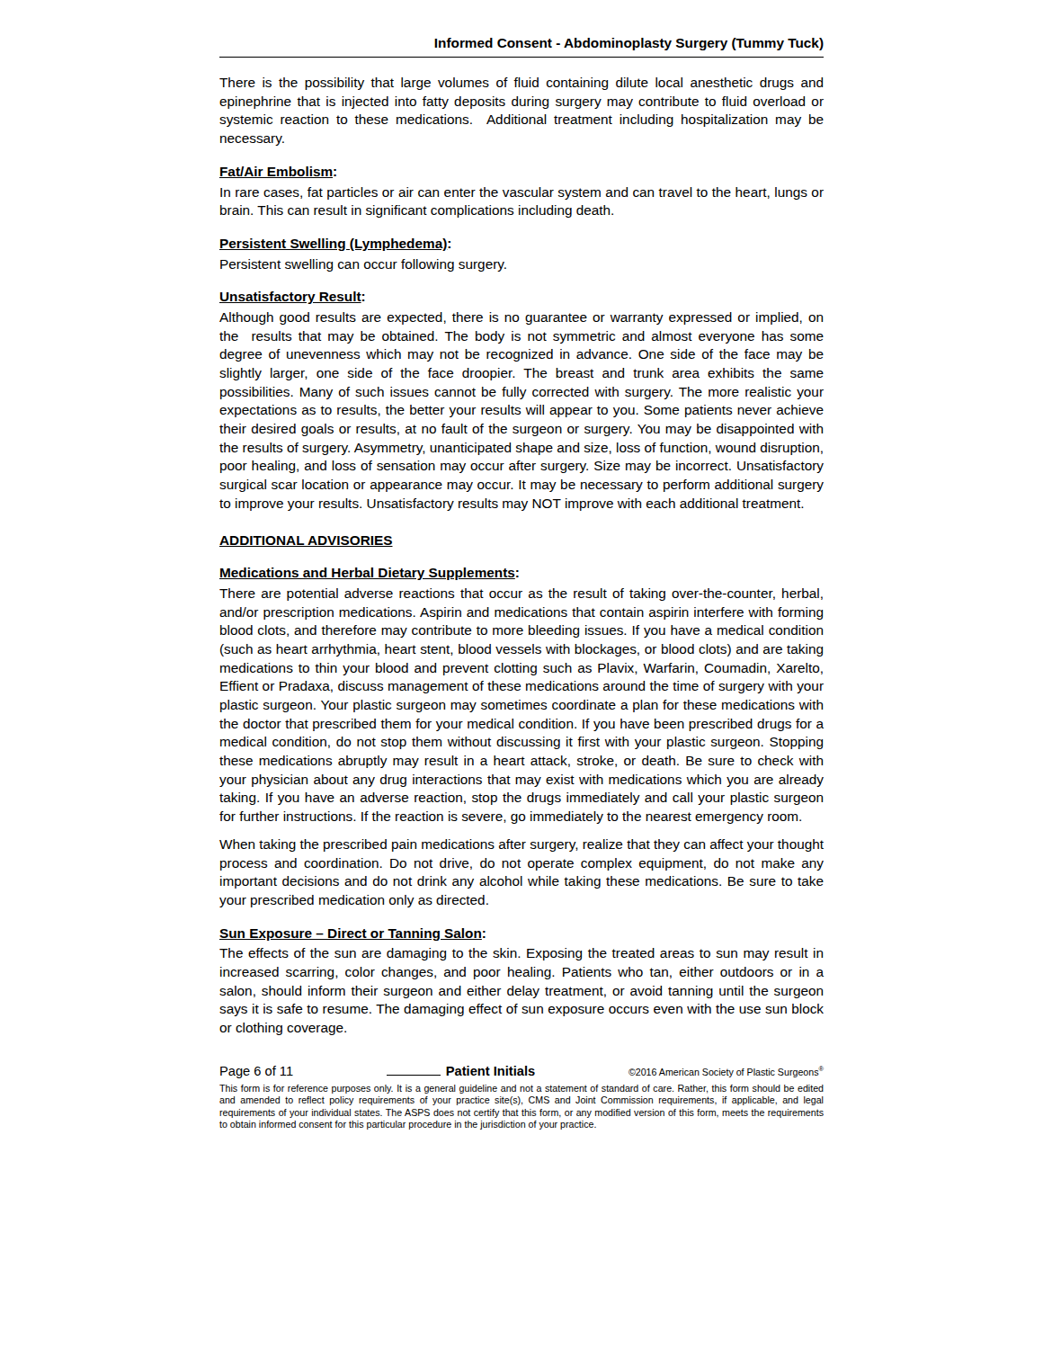Informed Consent - Abdominoplasty Surgery (Tummy Tuck)
There is the possibility that large volumes of fluid containing dilute local anesthetic drugs and epinephrine that is injected into fatty deposits during surgery may contribute to fluid overload or systemic reaction to these medications. Additional treatment including hospitalization may be necessary.
Fat/Air Embolism:
In rare cases, fat particles or air can enter the vascular system and can travel to the heart, lungs or brain. This can result in significant complications including death.
Persistent Swelling (Lymphedema):
Persistent swelling can occur following surgery.
Unsatisfactory Result:
Although good results are expected, there is no guarantee or warranty expressed or implied, on the results that may be obtained. The body is not symmetric and almost everyone has some degree of unevenness which may not be recognized in advance. One side of the face may be slightly larger, one side of the face droopier. The breast and trunk area exhibits the same possibilities. Many of such issues cannot be fully corrected with surgery. The more realistic your expectations as to results, the better your results will appear to you. Some patients never achieve their desired goals or results, at no fault of the surgeon or surgery. You may be disappointed with the results of surgery. Asymmetry, unanticipated shape and size, loss of function, wound disruption, poor healing, and loss of sensation may occur after surgery. Size may be incorrect. Unsatisfactory surgical scar location or appearance may occur. It may be necessary to perform additional surgery to improve your results. Unsatisfactory results may NOT improve with each additional treatment.
ADDITIONAL ADVISORIES
Medications and Herbal Dietary Supplements:
There are potential adverse reactions that occur as the result of taking over-the-counter, herbal, and/or prescription medications. Aspirin and medications that contain aspirin interfere with forming blood clots, and therefore may contribute to more bleeding issues. If you have a medical condition (such as heart arrhythmia, heart stent, blood vessels with blockages, or blood clots) and are taking medications to thin your blood and prevent clotting such as Plavix, Warfarin, Coumadin, Xarelto, Effient or Pradaxa, discuss management of these medications around the time of surgery with your plastic surgeon. Your plastic surgeon may sometimes coordinate a plan for these medications with the doctor that prescribed them for your medical condition. If you have been prescribed drugs for a medical condition, do not stop them without discussing it first with your plastic surgeon. Stopping these medications abruptly may result in a heart attack, stroke, or death. Be sure to check with your physician about any drug interactions that may exist with medications which you are already taking. If you have an adverse reaction, stop the drugs immediately and call your plastic surgeon for further instructions. If the reaction is severe, go immediately to the nearest emergency room.
When taking the prescribed pain medications after surgery, realize that they can affect your thought process and coordination. Do not drive, do not operate complex equipment, do not make any important decisions and do not drink any alcohol while taking these medications. Be sure to take your prescribed medication only as directed.
Sun Exposure – Direct or Tanning Salon:
The effects of the sun are damaging to the skin. Exposing the treated areas to sun may result in increased scarring, color changes, and poor healing. Patients who tan, either outdoors or in a salon, should inform their surgeon and either delay treatment, or avoid tanning until the surgeon says it is safe to resume. The damaging effect of sun exposure occurs even with the use sun block or clothing coverage.
Page 6 of 11 Patient Initials ©2016 American Society of Plastic Surgeons®
This form is for reference purposes only. It is a general guideline and not a statement of standard of care. Rather, this form should be edited and amended to reflect policy requirements of your practice site(s), CMS and Joint Commission requirements, if applicable, and legal requirements of your individual states. The ASPS does not certify that this form, or any modified version of this form, meets the requirements to obtain informed consent for this particular procedure in the jurisdiction of your practice.